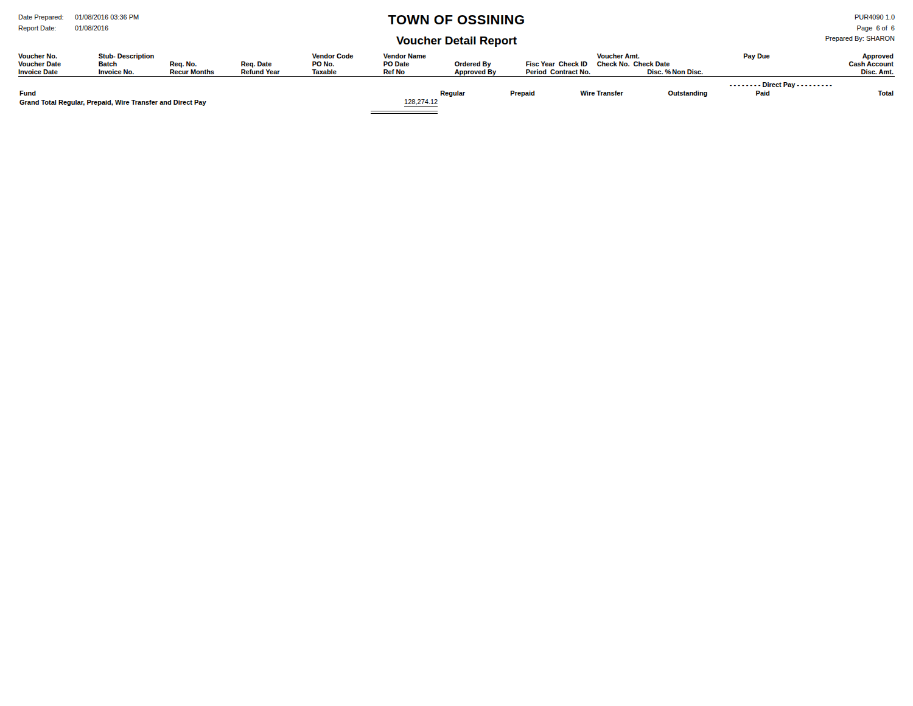| Date Prepared: 01/08/2016 03:36 PM Report Date: 01/08/2016 | TOWN OF OSSINING Voucher Detail Report | PUR4090 1.0 Page 6 of 6 Prepared By: SHARON |
| Voucher No. | Stub- Description | | | Vendor Code | Vendor Name | | | Voucher Amt. | | Pay Due | Approved |
| Voucher Date | Batch | Req. No. | Req. Date | PO No. | PO Date | Ordered By | Fisc Year Check ID | Check No. Check Date | | | Cash Account |
| Invoice Date | Invoice No. | Recur Months | Refund Year | Taxable | Ref No | Approved By | Period Contract No. | Disc. % | Non Disc. | | Disc. Amt. |
| | - - - - - - - - Direct Pay - - - - - - - - - |
| Fund | | | | Regular | Prepaid | Wire Transfer | Outstanding | Paid | Total |
| Grand Total Regular, Prepaid, Wire Transfer and Direct Pay | 128,274.12 | |